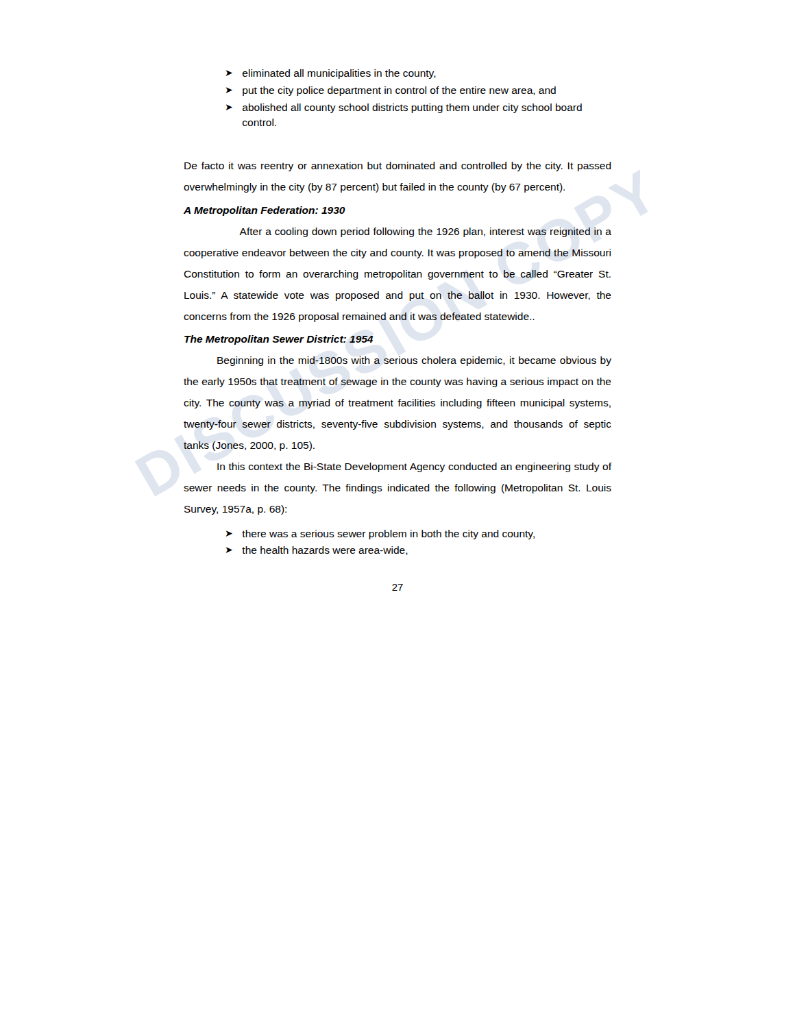DISCUSSION COPY
eliminated all municipalities in the county,
put the city police department in control of the entire new area, and
abolished all county school districts putting them under city school board control.
De facto it was reentry or annexation but dominated and controlled by the city. It passed overwhelmingly in the city (by 87 percent) but failed in the county (by 67 percent).
A Metropolitan Federation: 1930
After a cooling down period following the 1926 plan, interest was reignited in a cooperative endeavor between the city and county. It was proposed to amend the Missouri Constitution to form an overarching metropolitan government to be called “Greater St. Louis.” A statewide vote was proposed and put on the ballot in 1930. However, the concerns from the 1926 proposal remained and it was defeated statewide..
The Metropolitan Sewer District: 1954
Beginning in the mid-1800s with a serious cholera epidemic, it became obvious by the early 1950s that treatment of sewage in the county was having a serious impact on the city. The county was a myriad of treatment facilities including fifteen municipal systems, twenty-four sewer districts, seventy-five subdivision systems, and thousands of septic tanks (Jones, 2000, p. 105).
In this context the Bi-State Development Agency conducted an engineering study of sewer needs in the county. The findings indicated the following (Metropolitan St. Louis Survey, 1957a, p. 68):
there was a serious sewer problem in both the city and county,
the health hazards were area-wide,
27